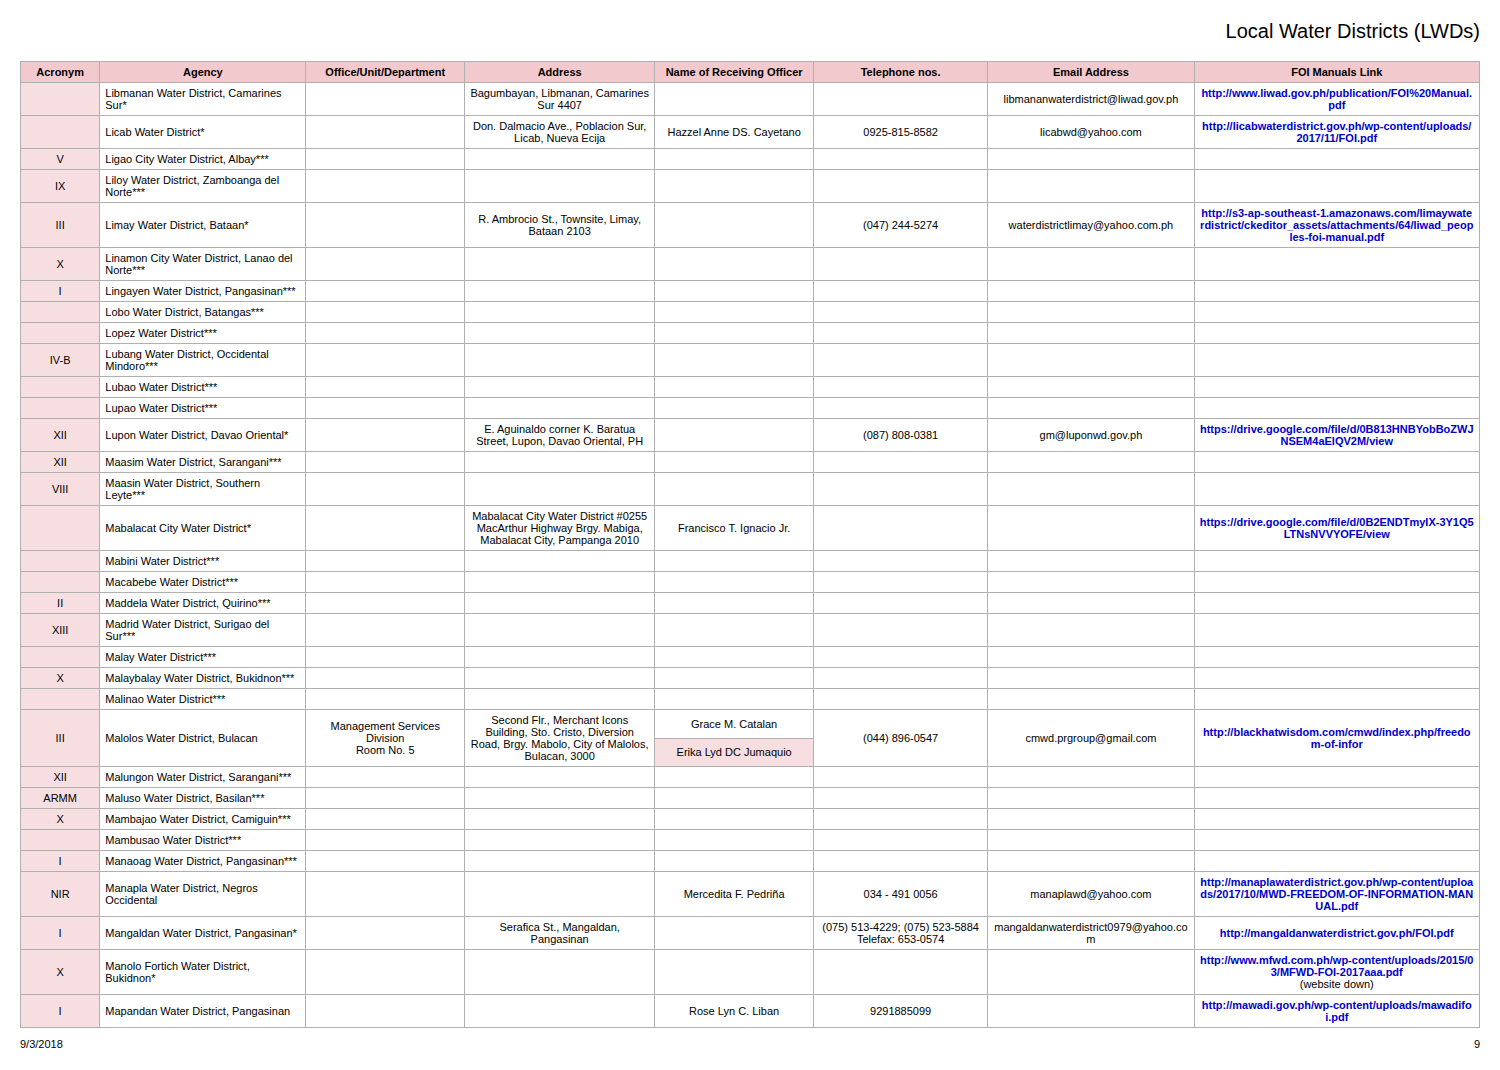Local Water Districts (LWDs)
| Acronym | Agency | Office/Unit/Department | Address | Name of Receiving Officer | Telephone nos. | Email Address | FOI Manuals Link |
| --- | --- | --- | --- | --- | --- | --- | --- |
| | Libmanan Water District, Camarines Sur* | | Bagumbayan, Libmanan, Camarines Sur 4407 | | | libmananwaterdistrict@liwad.gov.ph | http://www.liwad.gov.ph/publication/FOI%20Manual.pdf |
| | Licab Water District* | | Don. Dalmacio Ave., Poblacion Sur, Licab, Nueva Ecija | Hazzel Anne DS. Cayetano | 0925-815-8582 | licabwd@yahoo.com | http://licabwaterdistrict.gov.ph/wp-content/uploads/2017/11/FOI.pdf |
| V | Ligao City Water District, Albay*** | | | | | | |
| IX | Liloy Water District, Zamboanga del Norte*** | | | | | | |
| III | Limay Water District, Bataan* | | R. Ambrocio St., Townsite, Limay, Bataan 2103 | | (047) 244-5274 | waterdistrictlimay@yahoo.com.ph | http://s3-ap-southeast-1.amazonaws.com/limaywaterdistrict/ckeditor_assets/attachments/64/liwad_peoples-foi-manual.pdf |
| X | Linamon City Water District, Lanao del Norte*** | | | | | | |
| I | Lingayen Water District, Pangasinan*** | | | | | | |
| | Lobo Water District, Batangas*** | | | | | | |
| | Lopez Water District*** | | | | | | |
| IV-B | Lubang Water District, Occidental Mindoro*** | | | | | | |
| | Lubao Water District*** | | | | | | |
| | Lupao Water District*** | | | | | | |
| XII | Lupon Water District, Davao Oriental* | | E. Aguinaldo corner K. Baratua Street, Lupon, Davao Oriental, PH | | (087) 808-0381 | gm@luponwd.gov.ph | https://drive.google.com/file/d/0B813HNBYobBoZWJNSEM4aElQV2M/view |
| XII | Maasim Water District, Sarangani*** | | | | | | |
| VIII | Maasin Water District, Southern Leyte*** | | | | | | |
| | Mabalacat City Water District* | | Mabalacat City Water District #0255 MacArthur Highway Brgy. Mabiga, Mabalacat City, Pampanga 2010 | Francisco T. Ignacio Jr. | | | https://drive.google.com/file/d/0B2ENDTmyIX-3Y1Q5LTNsNVVYOFE/view |
| | Mabini Water District*** | | | | | | |
| | Macabebe Water District*** | | | | | | |
| II | Maddela Water District, Quirino*** | | | | | | |
| XIII | Madrid Water District, Surigao del Sur*** | | | | | | |
| | Malay Water District*** | | | | | | |
| X | Malaybalay Water District, Bukidnon*** | | | | | | |
| | Malinao Water District*** | | | | | | |
| III | Malolos Water District, Bulacan | Management Services Division Room No. 5 | Second Flr., Merchant Icons Building, Sto. Cristo, Diversion Road, Brgy. Mabolo, City of Malolos, Bulacan, 3000 | Grace M. Catalan | (044) 896-0547 | cmwd.prgroup@gmail.com | http://blackhatwisdom.com/cmwd/index.php/freedom-of-infor |
| Erika Lyd DC Jumaquio |
| XII | Malungon Water District, Sarangani*** | | | | | | |
| ARMM | Maluso Water District, Basilan*** | | | | | | |
| X | Mambajao Water District, Camiguin*** | | | | | | |
| | Mambusao Water District*** | | | | | | |
| I | Manaoag Water District, Pangasinan*** | | | | | | |
| NIR | Manapla Water District, Negros Occidental | | | Mercedita F. Pedriña | 034 - 491 0056 | manaplawd@yahoo.com | http://manaplawaterdistrict.gov.ph/wp-content/uploads/2017/10/MWD-FREEDOM-OF-INFORMATION-MANUAL.pdf |
| I | Mangaldan Water District, Pangasinan* | | Serafica St., Mangaldan, Pangasinan | | (075) 513-4229; (075) 523-5884 Telefax: 653-0574 | mangaldanwaterdistrict0979@yahoo.com | http://mangaldanwaterdistrict.gov.ph/FOI.pdf |
| X | Manolo Fortich Water District, Bukidnon* | | | | | | http://www.mfwd.com.ph/wp-content/uploads/2015/03/MFWD-FOI-2017aaa.pdf (website down) |
| I | Mapandan Water District, Pangasinan | | | Rose Lyn C. Liban | 9291885099 | | http://mawadi.gov.ph/wp-content/uploads/mawadifoi.pdf |
9/3/2018 9